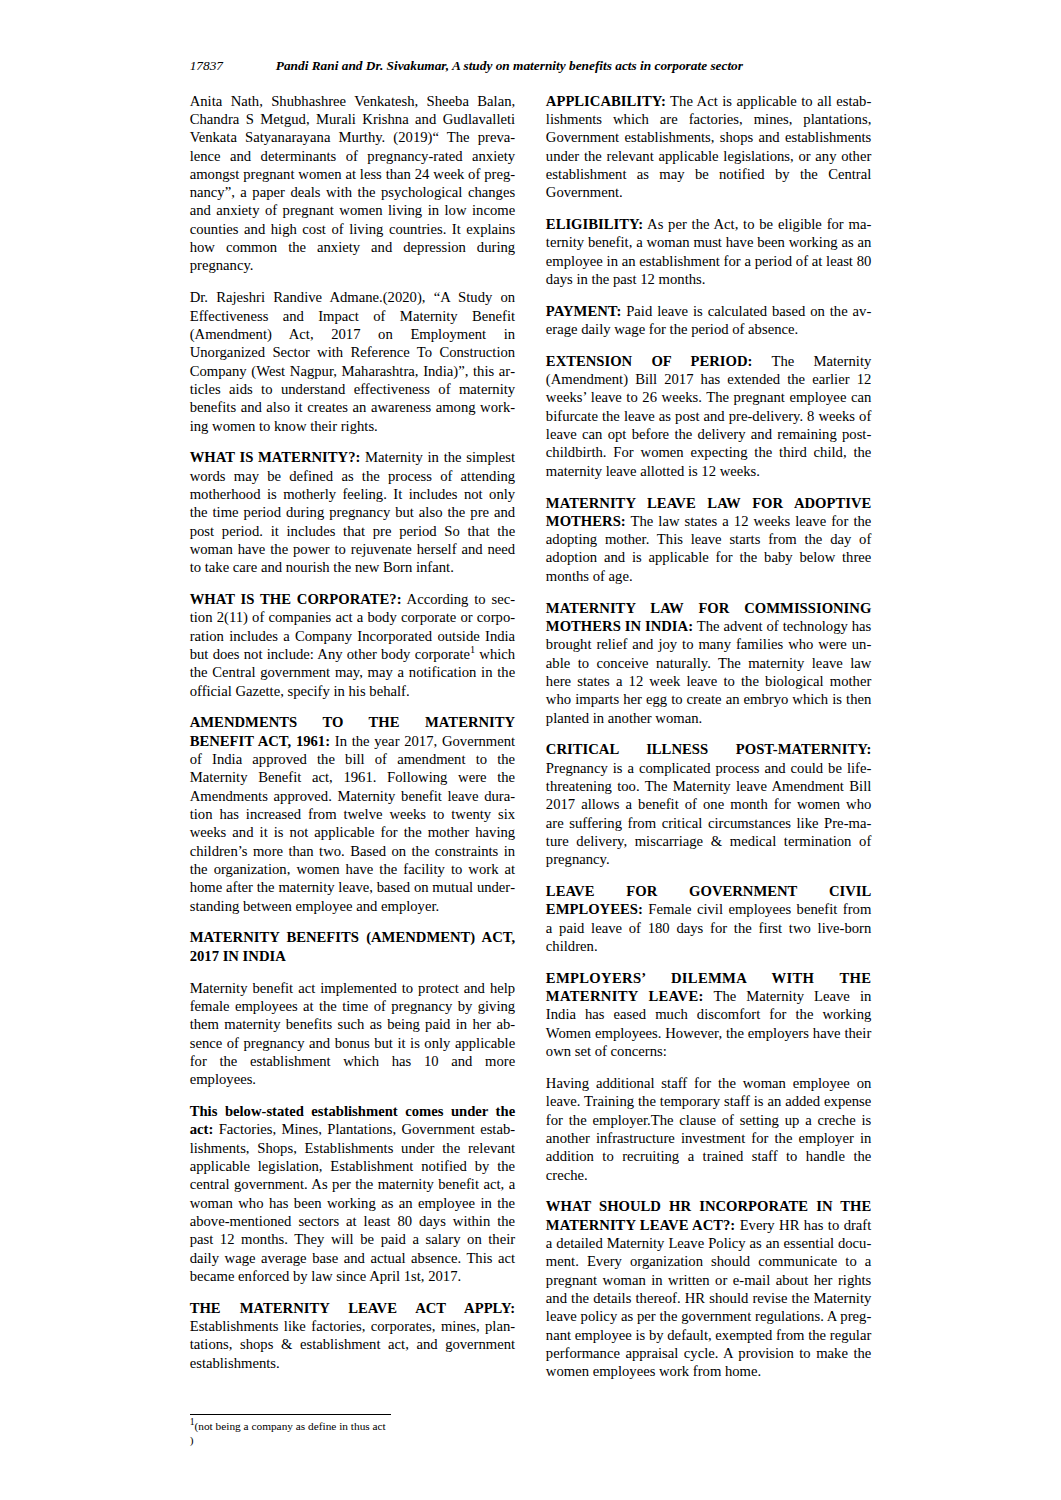17837 Pandi Rani and Dr. Sivakumar, A study on maternity benefits acts in corporate sector
Anita Nath, Shubhashree Venkatesh, Sheeba Balan, Chandra S Metgud, Murali Krishna and Gudlavalleti Venkata Satyanarayana Murthy. (2019)“ The prevalence and determinants of pregnancy-rated anxiety amongst pregnant women at less than 24 week of pregnancy”, a paper deals with the psychological changes and anxiety of pregnant women living in low income counties and high cost of living countries. It explains how common the anxiety and depression during pregnancy.
Dr. Rajeshri Randive Admane.(2020), “A Study on Effectiveness and Impact of Maternity Benefit (Amendment) Act, 2017 on Employment in Unorganized Sector with Reference To Construction Company (West Nagpur, Maharashtra, India)”, this articles aids to understand effectiveness of maternity benefits and also it creates an awareness among working women to know their rights.
WHAT IS MATERNITY?: Maternity in the simplest words may be defined as the process of attending motherhood is motherly feeling. It includes not only the time period during pregnancy but also the pre and post period. it includes that pre period So that the woman have the power to rejuvenate herself and need to take care and nourish the new Born infant.
WHAT IS THE CORPORATE?: According to section 2(11) of companies act a body corporate or corporation includes a Company Incorporated outside India but does not include: Any other body corporate1 which the Central government may, may a notification in the official Gazette, specify in his behalf.
AMENDMENTS TO THE MATERNITY BENEFIT ACT, 1961: In the year 2017, Government of India approved the bill of amendment to the Maternity Benefit act, 1961. Following were the Amendments approved. Maternity benefit leave duration has increased from twelve weeks to twenty six weeks and it is not applicable for the mother having children’s more than two. Based on the constraints in the organization, women have the facility to work at home after the maternity leave, based on mutual understanding between employee and employer.
MATERNITY BENEFITS (AMENDMENT) ACT, 2017 IN INDIA
Maternity benefit act implemented to protect and help female employees at the time of pregnancy by giving them maternity benefits such as being paid in her absence of pregnancy and bonus but it is only applicable for the establishment which has 10 and more employees.
This below-stated establishment comes under the act: Factories, Mines, Plantations, Government establishments, Shops, Establishments under the relevant applicable legislation, Establishment notified by the central government. As per the maternity benefit act, a woman who has been working as an employee in the above-mentioned sectors at least 80 days within the past 12 months. They will be paid a salary on their daily wage average base and actual absence. This act became enforced by law since April 1st, 2017.
THE MATERNITY LEAVE ACT APPLY: Establishments like factories, corporates, mines, plantations, shops & establishment act, and government establishments.
APPLICABILITY: The Act is applicable to all establishments which are factories, mines, plantations, Government establishments, shops and establishments under the relevant applicable legislations, or any other establishment as may be notified by the Central Government.
ELIGIBILITY: As per the Act, to be eligible for maternity benefit, a woman must have been working as an employee in an establishment for a period of at least 80 days in the past 12 months.
PAYMENT: Paid leave is calculated based on the average daily wage for the period of absence.
EXTENSION OF PERIOD: The Maternity (Amendment) Bill 2017 has extended the earlier 12 weeks’ leave to 26 weeks. The pregnant employee can bifurcate the leave as post and pre-delivery. 8 weeks of leave can opt before the delivery and remaining post-childbirth. For women expecting the third child, the maternity leave allotted is 12 weeks.
MATERNITY LEAVE LAW FOR ADOPTIVE MOTHERS: The law states a 12 weeks leave for the adopting mother. This leave starts from the day of adoption and is applicable for the baby below three months of age.
MATERNITY LAW FOR COMMISSIONING MOTHERS IN INDIA: The advent of technology has brought relief and joy to many families who were unable to conceive naturally. The maternity leave law here states a 12 week leave to the biological mother who imparts her egg to create an embryo which is then planted in another woman.
CRITICAL ILLNESS POST-MATERNITY: Pregnancy is a complicated process and could be life-threatening too. The Maternity leave Amendment Bill 2017 allows a benefit of one month for women who are suffering from critical circumstances like Pre-mature delivery, miscarriage & medical termination of pregnancy.
LEAVE FOR GOVERNMENT CIVIL EMPLOYEES: Female civil employees benefit from a paid leave of 180 days for the first two live-born children.
EMPLOYERS’ DILEMMA WITH THE MATERNITY LEAVE: The Maternity Leave in India has eased much discomfort for the working Women employees. However, the employers have their own set of concerns:
Having additional staff for the woman employee on leave. Training the temporary staff is an added expense for the employer.The clause of setting up a creche is another infrastructure investment for the employer in addition to recruiting a trained staff to handle the creche.
WHAT SHOULD HR INCORPORATE IN THE MATERNITY LEAVE ACT?: Every HR has to draft a detailed Maternity Leave Policy as an essential document. Every organization should communicate to a pregnant woman in written or e-mail about her rights and the details thereof. HR should revise the Maternity leave policy as per the government regulations. A pregnant employee is by default, exempted from the regular performance appraisal cycle. A provision to make the women employees work from home.
1(not being a company as define in thus act )